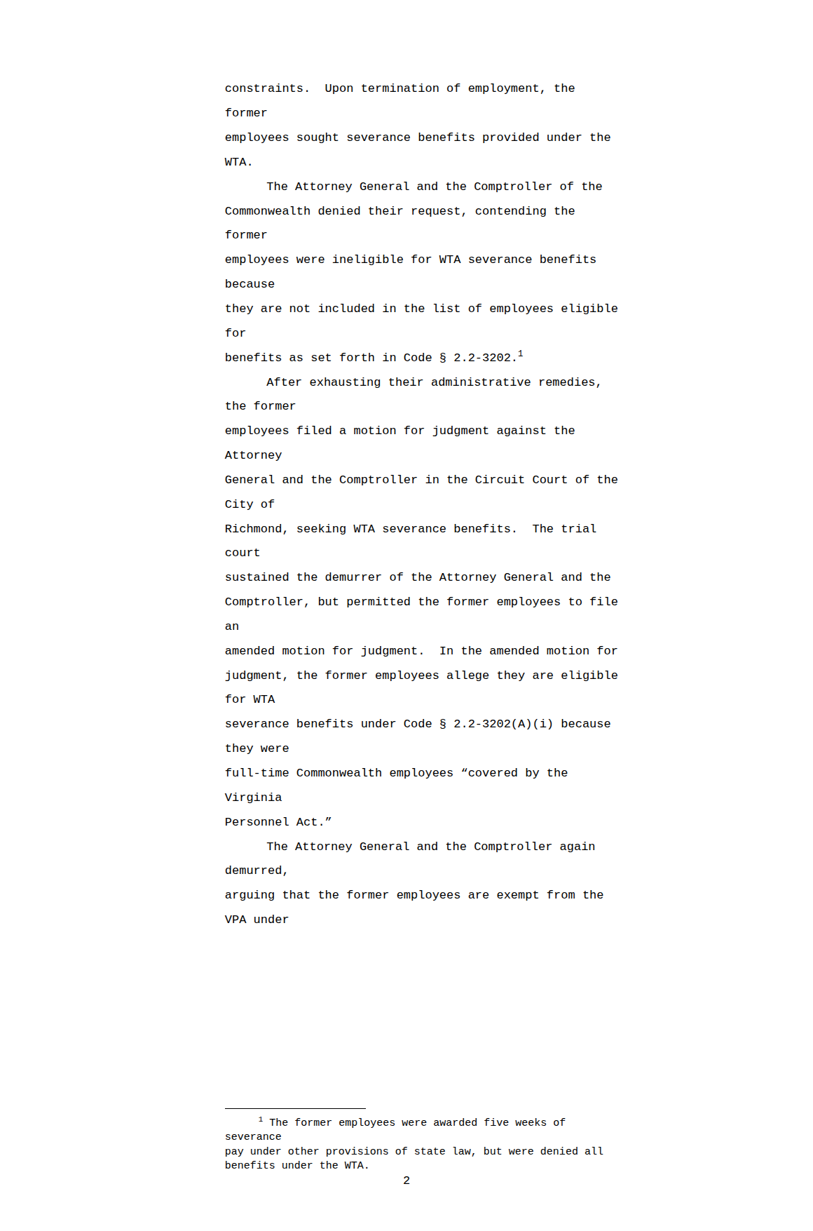constraints. Upon termination of employment, the former
employees sought severance benefits provided under the WTA.
The Attorney General and the Comptroller of the
Commonwealth denied their request, contending the former
employees were ineligible for WTA severance benefits because
they are not included in the list of employees eligible for
benefits as set forth in Code § 2.2-3202.1
After exhausting their administrative remedies, the former
employees filed a motion for judgment against the Attorney
General and the Comptroller in the Circuit Court of the City of
Richmond, seeking WTA severance benefits. The trial court
sustained the demurrer of the Attorney General and the
Comptroller, but permitted the former employees to file an
amended motion for judgment. In the amended motion for
judgment, the former employees allege they are eligible for WTA
severance benefits under Code § 2.2-3202(A)(i) because they were
full-time Commonwealth employees “covered by the Virginia
Personnel Act.”
The Attorney General and the Comptroller again demurred,
arguing that the former employees are exempt from the VPA under
1 The former employees were awarded five weeks of severance
pay under other provisions of state law, but were denied all
benefits under the WTA.
2